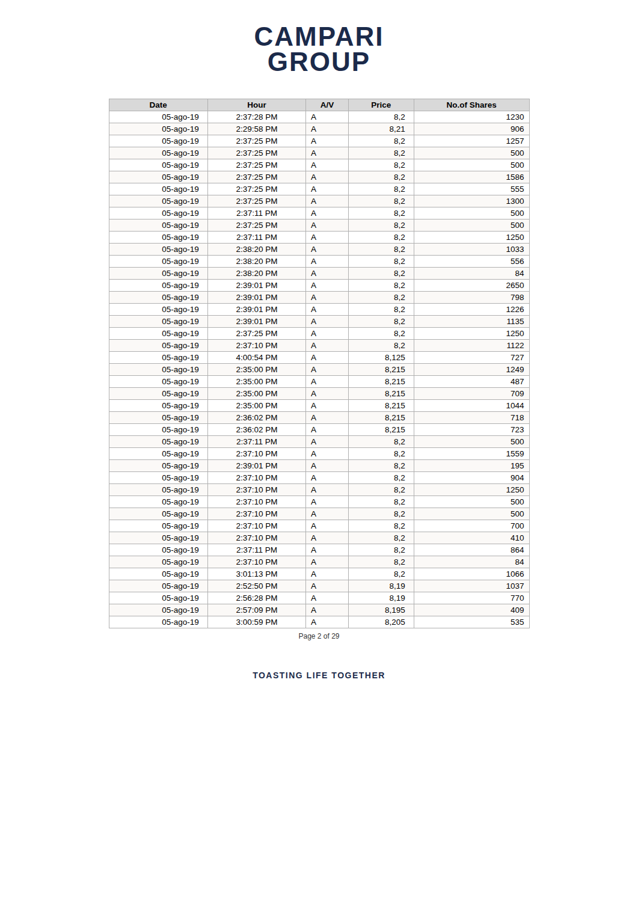CAMPARI
GROUP
| Date | Hour | A/V | Price | No.of Shares |
| --- | --- | --- | --- | --- |
| 05-ago-19 | 2:37:28 PM | A | 8,2 | 1230 |
| 05-ago-19 | 2:29:58 PM | A | 8,21 | 906 |
| 05-ago-19 | 2:37:25 PM | A | 8,2 | 1257 |
| 05-ago-19 | 2:37:25 PM | A | 8,2 | 500 |
| 05-ago-19 | 2:37:25 PM | A | 8,2 | 500 |
| 05-ago-19 | 2:37:25 PM | A | 8,2 | 1586 |
| 05-ago-19 | 2:37:25 PM | A | 8,2 | 555 |
| 05-ago-19 | 2:37:25 PM | A | 8,2 | 1300 |
| 05-ago-19 | 2:37:11 PM | A | 8,2 | 500 |
| 05-ago-19 | 2:37:25 PM | A | 8,2 | 500 |
| 05-ago-19 | 2:37:11 PM | A | 8,2 | 1250 |
| 05-ago-19 | 2:38:20 PM | A | 8,2 | 1033 |
| 05-ago-19 | 2:38:20 PM | A | 8,2 | 556 |
| 05-ago-19 | 2:38:20 PM | A | 8,2 | 84 |
| 05-ago-19 | 2:39:01 PM | A | 8,2 | 2650 |
| 05-ago-19 | 2:39:01 PM | A | 8,2 | 798 |
| 05-ago-19 | 2:39:01 PM | A | 8,2 | 1226 |
| 05-ago-19 | 2:39:01 PM | A | 8,2 | 1135 |
| 05-ago-19 | 2:37:25 PM | A | 8,2 | 1250 |
| 05-ago-19 | 2:37:10 PM | A | 8,2 | 1122 |
| 05-ago-19 | 4:00:54 PM | A | 8,125 | 727 |
| 05-ago-19 | 2:35:00 PM | A | 8,215 | 1249 |
| 05-ago-19 | 2:35:00 PM | A | 8,215 | 487 |
| 05-ago-19 | 2:35:00 PM | A | 8,215 | 709 |
| 05-ago-19 | 2:35:00 PM | A | 8,215 | 1044 |
| 05-ago-19 | 2:36:02 PM | A | 8,215 | 718 |
| 05-ago-19 | 2:36:02 PM | A | 8,215 | 723 |
| 05-ago-19 | 2:37:11 PM | A | 8,2 | 500 |
| 05-ago-19 | 2:37:10 PM | A | 8,2 | 1559 |
| 05-ago-19 | 2:39:01 PM | A | 8,2 | 195 |
| 05-ago-19 | 2:37:10 PM | A | 8,2 | 904 |
| 05-ago-19 | 2:37:10 PM | A | 8,2 | 1250 |
| 05-ago-19 | 2:37:10 PM | A | 8,2 | 500 |
| 05-ago-19 | 2:37:10 PM | A | 8,2 | 500 |
| 05-ago-19 | 2:37:10 PM | A | 8,2 | 700 |
| 05-ago-19 | 2:37:10 PM | A | 8,2 | 410 |
| 05-ago-19 | 2:37:11 PM | A | 8,2 | 864 |
| 05-ago-19 | 2:37:10 PM | A | 8,2 | 84 |
| 05-ago-19 | 3:01:13 PM | A | 8,2 | 1066 |
| 05-ago-19 | 2:52:50 PM | A | 8,19 | 1037 |
| 05-ago-19 | 2:56:28 PM | A | 8,19 | 770 |
| 05-ago-19 | 2:57:09 PM | A | 8,195 | 409 |
| 05-ago-19 | 3:00:59 PM | A | 8,205 | 535 |
Page 2 of 29
TOASTING LIFE TOGETHER